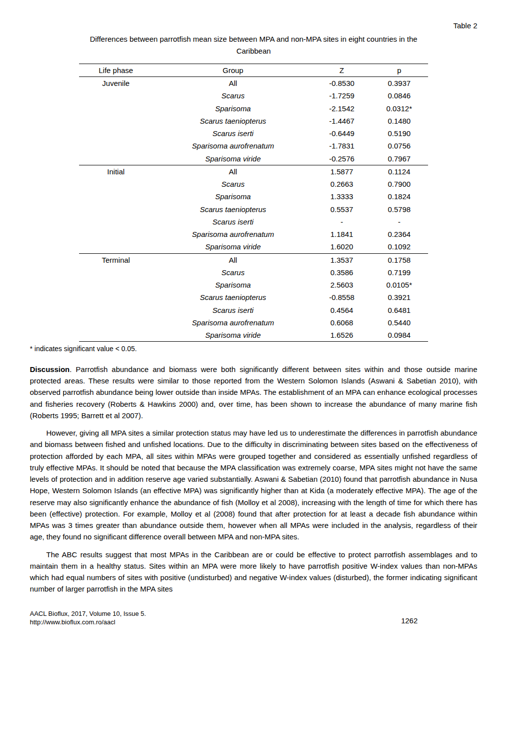Table 2
Differences between parrotfish mean size between MPA and non-MPA sites in eight countries in the Caribbean
| Life phase | Group | Z | p |
| --- | --- | --- | --- |
| Juvenile | All | -0.8530 | 0.3937 |
| | Scarus | -1.7259 | 0.0846 |
| | Sparisoma | -2.1542 | 0.0312* |
| | Scarus taeniopterus | -1.4467 | 0.1480 |
| | Scarus iserti | -0.6449 | 0.5190 |
| | Sparisoma aurofrenatum | -1.7831 | 0.0756 |
| | Sparisoma viride | -0.2576 | 0.7967 |
| Initial | All | 1.5877 | 0.1124 |
| | Scarus | 0.2663 | 0.7900 |
| | Sparisoma | 1.3333 | 0.1824 |
| | Scarus taeniopterus | 0.5537 | 0.5798 |
| | Scarus iserti | - | - |
| | Sparisoma aurofrenatum | 1.1841 | 0.2364 |
| | Sparisoma viride | 1.6020 | 0.1092 |
| Terminal | All | 1.3537 | 0.1758 |
| | Scarus | 0.3586 | 0.7199 |
| | Sparisoma | 2.5603 | 0.0105* |
| | Scarus taeniopterus | -0.8558 | 0.3921 |
| | Scarus iserti | 0.4564 | 0.6481 |
| | Sparisoma aurofrenatum | 0.6068 | 0.5440 |
| | Sparisoma viride | 1.6526 | 0.0984 |
* indicates significant value < 0.05.
Discussion. Parrotfish abundance and biomass were both significantly different between sites within and those outside marine protected areas. These results were similar to those reported from the Western Solomon Islands (Aswani & Sabetian 2010), with observed parrotfish abundance being lower outside than inside MPAs. The establishment of an MPA can enhance ecological processes and fisheries recovery (Roberts & Hawkins 2000) and, over time, has been shown to increase the abundance of many marine fish (Roberts 1995; Barrett et al 2007).
However, giving all MPA sites a similar protection status may have led us to underestimate the differences in parrotfish abundance and biomass between fished and unfished locations. Due to the difficulty in discriminating between sites based on the effectiveness of protection afforded by each MPA, all sites within MPAs were grouped together and considered as essentially unfished regardless of truly effective MPAs. It should be noted that because the MPA classification was extremely coarse, MPA sites might not have the same levels of protection and in addition reserve age varied substantially. Aswani & Sabetian (2010) found that parrotfish abundance in Nusa Hope, Western Solomon Islands (an effective MPA) was significantly higher than at Kida (a moderately effective MPA). The age of the reserve may also significantly enhance the abundance of fish (Molloy et al 2008), increasing with the length of time for which there has been (effective) protection. For example, Molloy et al (2008) found that after protection for at least a decade fish abundance within MPAs was 3 times greater than abundance outside them, however when all MPAs were included in the analysis, regardless of their age, they found no significant difference overall between MPA and non-MPA sites.
The ABC results suggest that most MPAs in the Caribbean are or could be effective to protect parrotfish assemblages and to maintain them in a healthy status. Sites within an MPA were more likely to have parrotfish positive W-index values than non-MPAs which had equal numbers of sites with positive (undisturbed) and negative W-index values (disturbed), the former indicating significant number of larger parrotfish in the MPA sites
AACL Bioflux, 2017, Volume 10, Issue 5.
http://www.bioflux.com.ro/aacl
1262